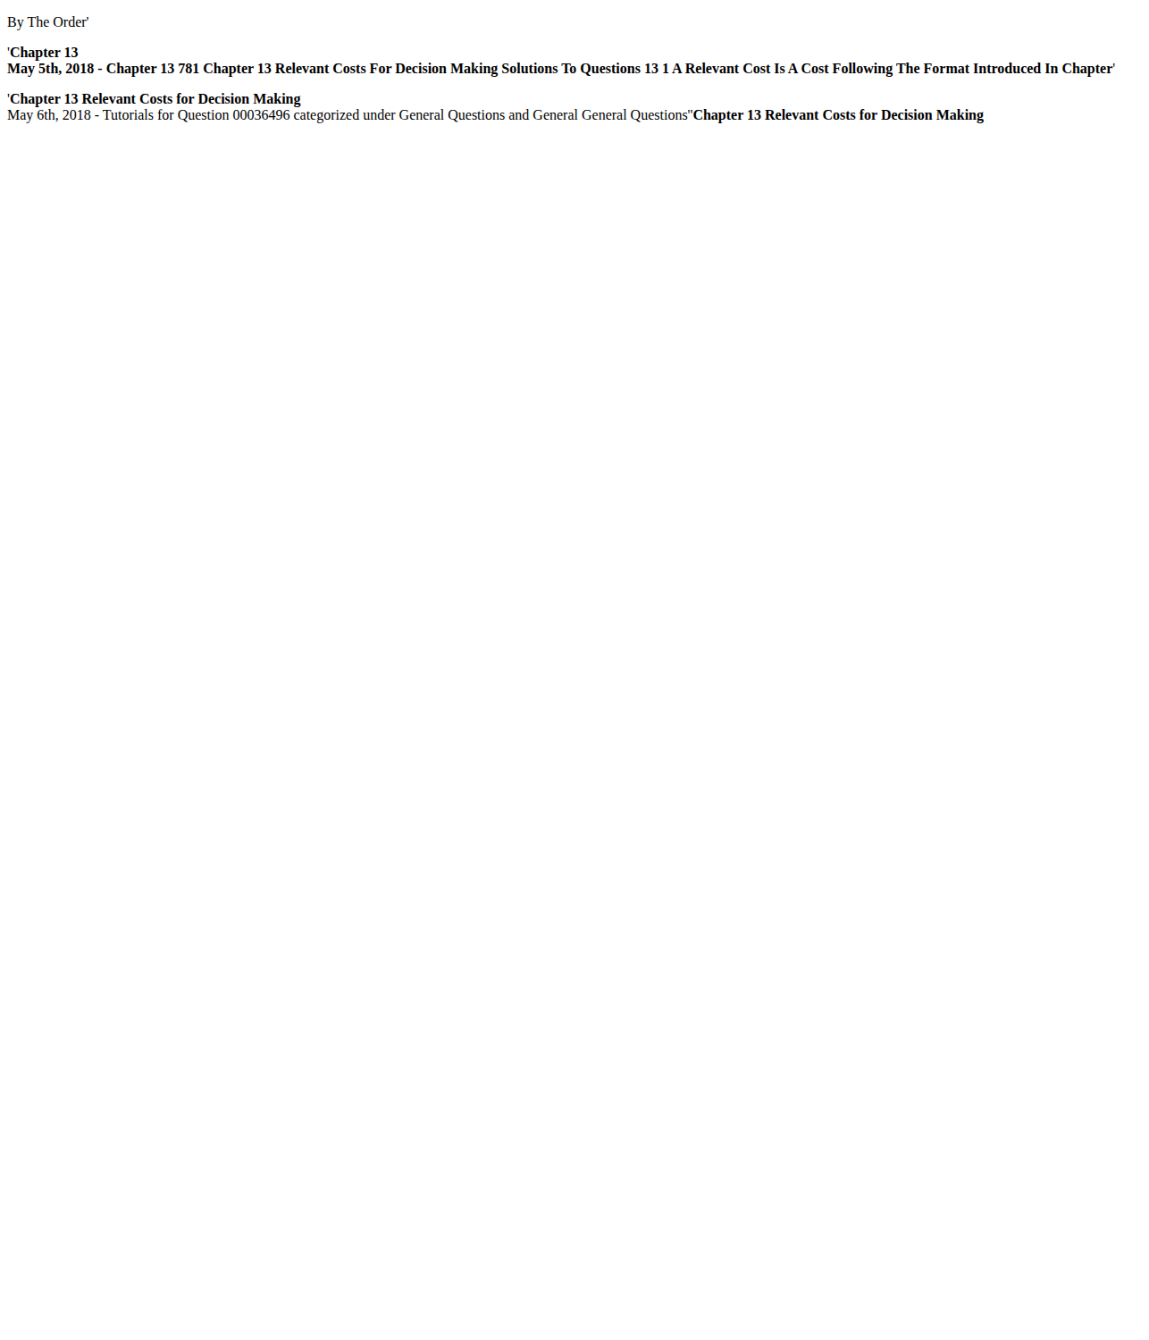By The Order'
'Chapter 13
May 5th, 2018 - Chapter 13 781 Chapter 13 Relevant Costs For Decision Making Solutions To Questions 13 1 A Relevant Cost Is A Cost Following The Format Introduced In Chapter'
'Chapter 13 Relevant Costs for Decision Making
May 6th, 2018 - Tutorials for Question 00036496 categorized under General Questions and General General Questions''Chapter 13 Relevant Costs for Decision Making